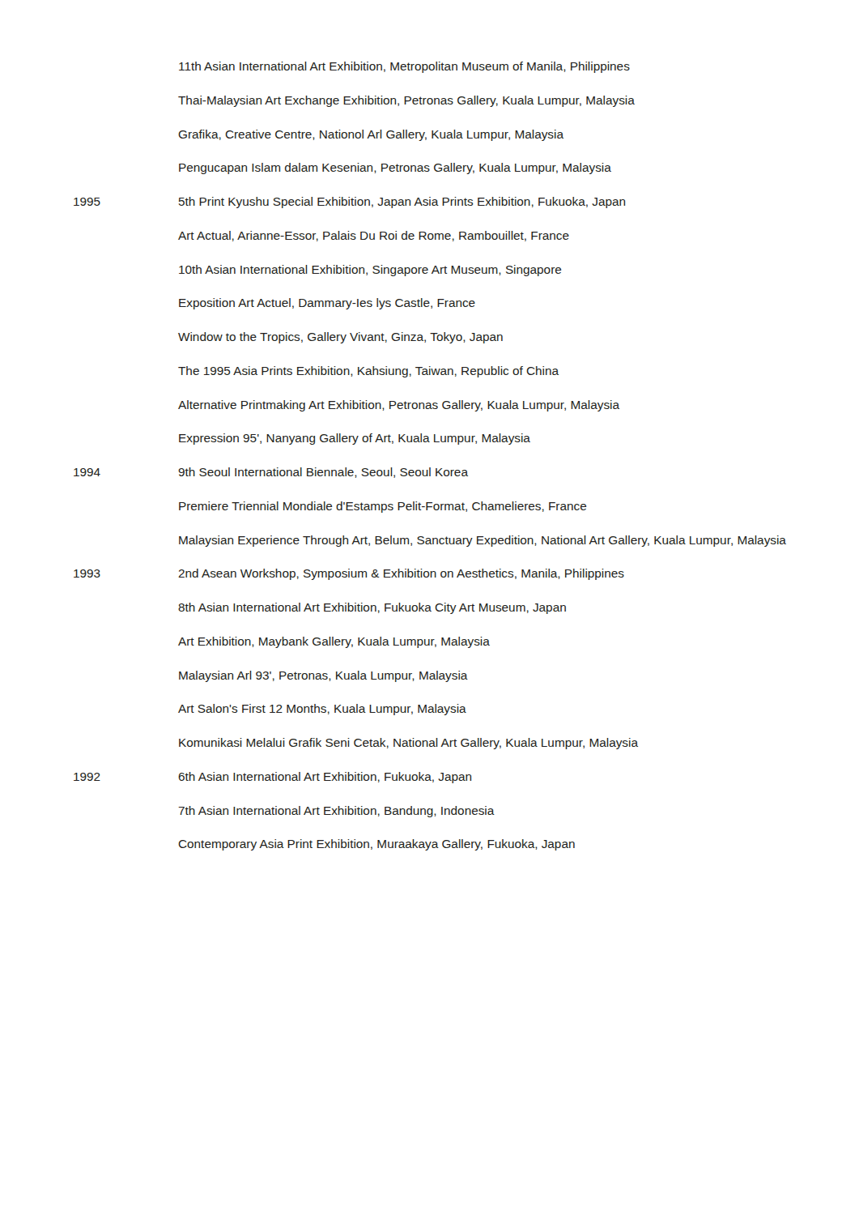| | 11th Asian International Art Exhibition, Metropolitan Museum of Manila, Philippines Thai-Malaysian Art Exchange Exhibition, Petronas Gallery, Kuala Lumpur, Malaysia Grafika, Creative Centre, Nationol Arl Gallery, Kuala Lumpur, Malaysia Pengucapan Islam dalam Kesenian, Petronas Gallery, Kuala Lumpur, Malaysia |
| 1995 | 5th Print Kyushu Special Exhibition, Japan Asia Prints Exhibition, Fukuoka, Japan Art Actual, Arianne-Essor, Palais Du Roi de Rome, Rambouillet, France 10th Asian International Exhibition, Singapore Art Museum, Singapore Exposition Art Actuel, Dammary-Ies lys Castle, France Window to the Tropics, Gallery Vivant, Ginza, Tokyo, Japan The 1995 Asia Prints Exhibition, Kahsiung, Taiwan, Republic of China Alternative Printmaking Art Exhibition, Petronas Gallery, Kuala Lumpur, Malaysia Expression 95', Nanyang Gallery of Art, Kuala Lumpur, Malaysia |
| 1994 | 9th Seoul International Biennale, Seoul, Seoul Korea Premiere Triennial Mondiale d'Estamps Pelit-Format, Chamelieres, France Malaysian Experience Through Art, Belum, Sanctuary Expedition, National Art Gallery, Kuala Lumpur, Malaysia |
| 1993 | 2nd Asean Workshop, Symposium & Exhibition on Aesthetics, Manila, Philippines 8th Asian International Art Exhibition, Fukuoka City Art Museum, Japan Art Exhibition, Maybank Gallery, Kuala Lumpur, Malaysia Malaysian Arl 93', Petronas, Kuala Lumpur, Malaysia Art Salon's First 12 Months, Kuala Lumpur, Malaysia Komunikasi Melalui Grafik Seni Cetak, National Art Gallery, Kuala Lumpur, Malaysia |
| 1992 | 6th Asian International Art Exhibition, Fukuoka, Japan 7th Asian International Art Exhibition, Bandung, Indonesia Contemporary Asia Print Exhibition, Muraakaya Gallery, Fukuoka, Japan |